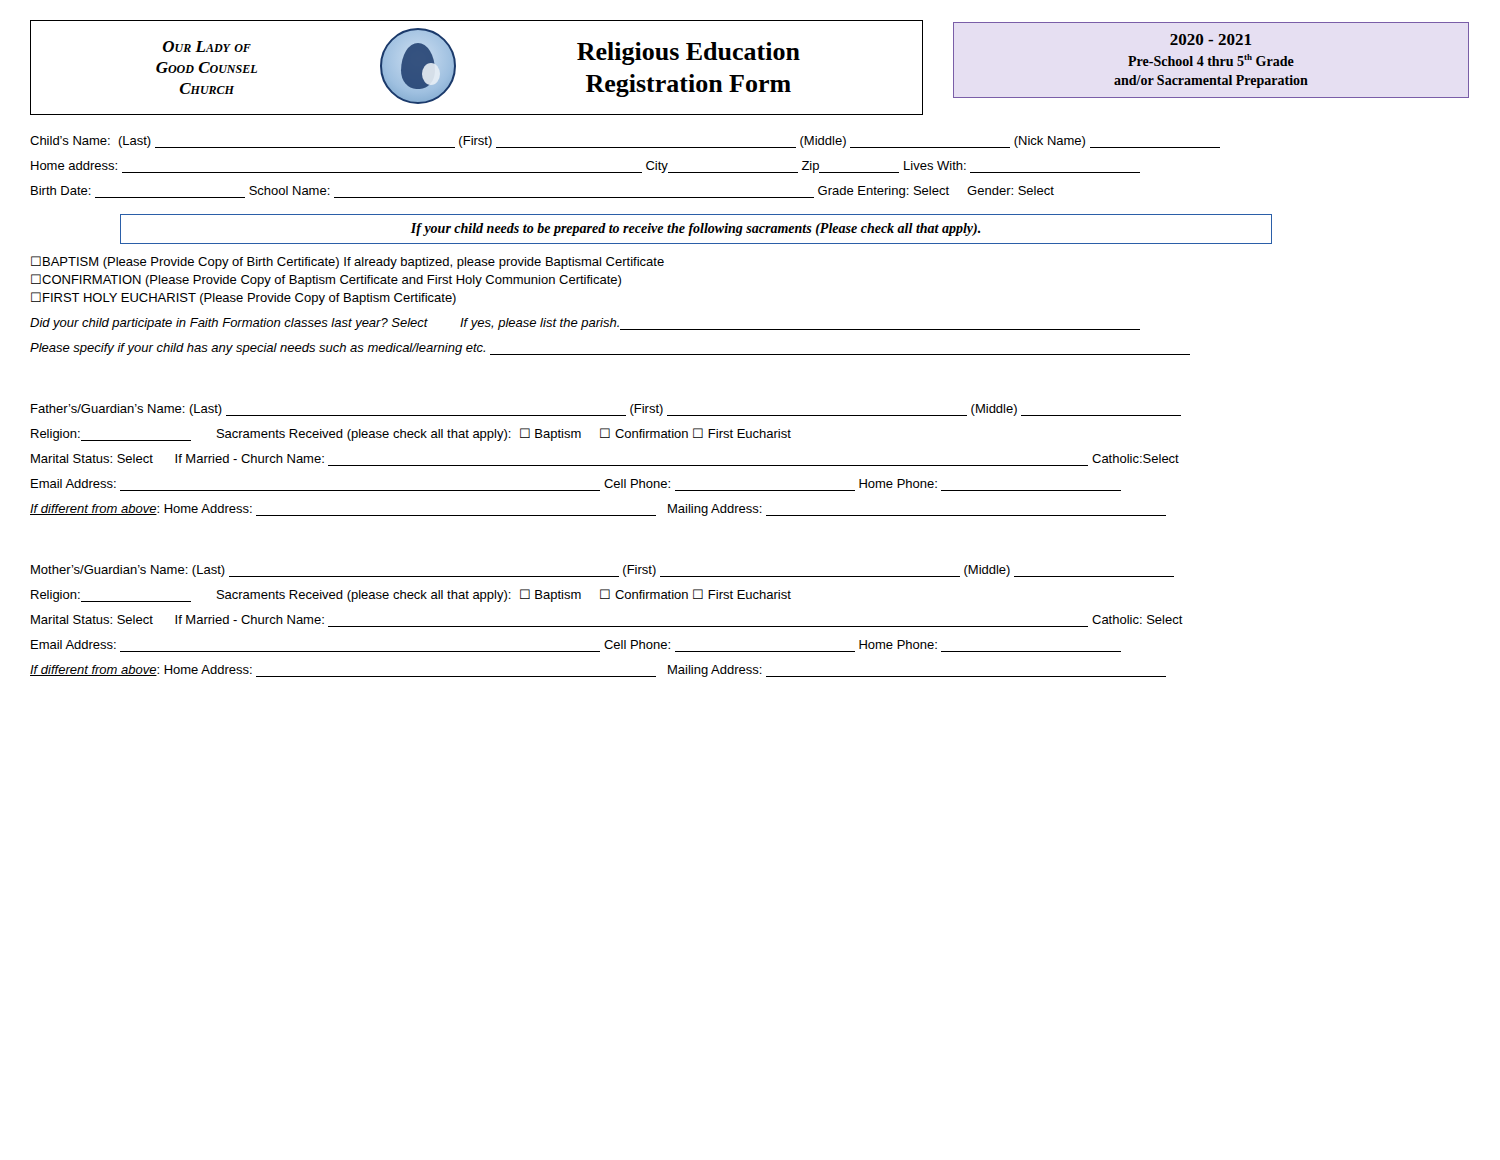| / Our Lady of Good Counsel Church / / Religious Education Registration Form / | | 2020 - 2021 Pre-School 4 thru 5 th Grade and/or Sacramental Preparation |
Child’s Name: (Last) (First) (Middle) (Nick Name)
Home address: City Zip Lives With:
Birth Date: School Name: Grade Entering: Select Gender: Select
If your child needs to be prepared to receive the following sacraments (Please check all that apply).
☐BAPTISM (Please Provide Copy of Birth Certificate) If already baptized, please provide Baptismal Certificate
☐CONFIRMATION (Please Provide Copy of Baptism Certificate and First Holy Communion Certificate)
☐FIRST HOLY EUCHARIST (Please Provide Copy of Baptism Certificate)
Did your child participate in Faith Formation classes last year? Select If yes, please list the parish.
Please specify if your child has any special needs such as medical/learning etc.
Father’s/Guardian’s Name: (Last) (First) (Middle)
Religion: Sacraments Received (please check all that apply): ☐ Baptism ☐ Confirmation ☐ First Eucharist
Marital Status: Select If Married - Church Name: Catholic:Select
Email Address: Cell Phone: Home Phone:
If different from above: Home Address: Mailing Address:
Mother’s/Guardian’s Name: (Last) (First) (Middle)
Religion: Sacraments Received (please check all that apply): ☐ Baptism ☐ Confirmation ☐ First Eucharist
Marital Status: Select If Married - Church Name: Catholic: Select
Email Address: Cell Phone: Home Phone:
If different from above: Home Address: Mailing Address: